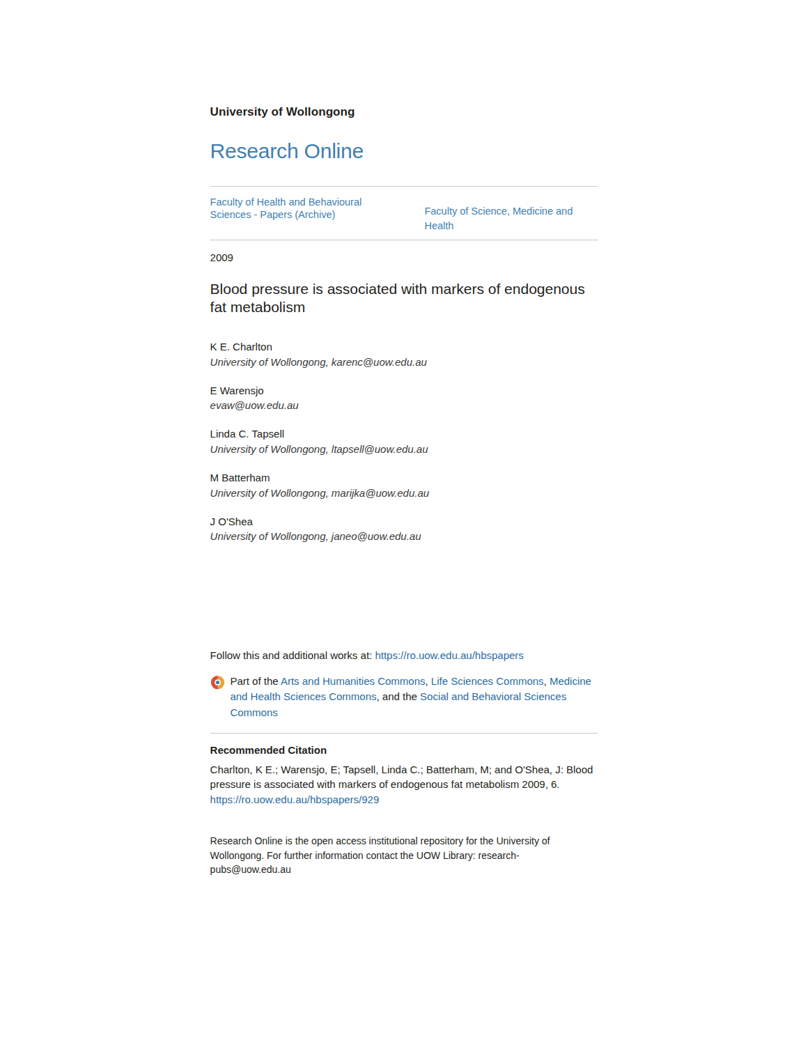University of Wollongong
Research Online
Faculty of Health and Behavioural Sciences - Papers (Archive)
Faculty of Science, Medicine and Health
2009
Blood pressure is associated with markers of endogenous fat metabolism
K E. Charlton University of Wollongong, karenc@uow.edu.au
E Warensjo evaw@uow.edu.au
Linda C. Tapsell University of Wollongong, ltapsell@uow.edu.au
M Batterham University of Wollongong, marijka@uow.edu.au
J O'Shea University of Wollongong, janeo@uow.edu.au
Follow this and additional works at: https://ro.uow.edu.au/hbspapers
Part of the Arts and Humanities Commons, Life Sciences Commons, Medicine and Health Sciences Commons, and the Social and Behavioral Sciences Commons
Recommended Citation
Charlton, K E.; Warensjo, E; Tapsell, Linda C.; Batterham, M; and O'Shea, J: Blood pressure is associated with markers of endogenous fat metabolism 2009, 6.
https://ro.uow.edu.au/hbspapers/929
Research Online is the open access institutional repository for the University of Wollongong. For further information contact the UOW Library: research-pubs@uow.edu.au